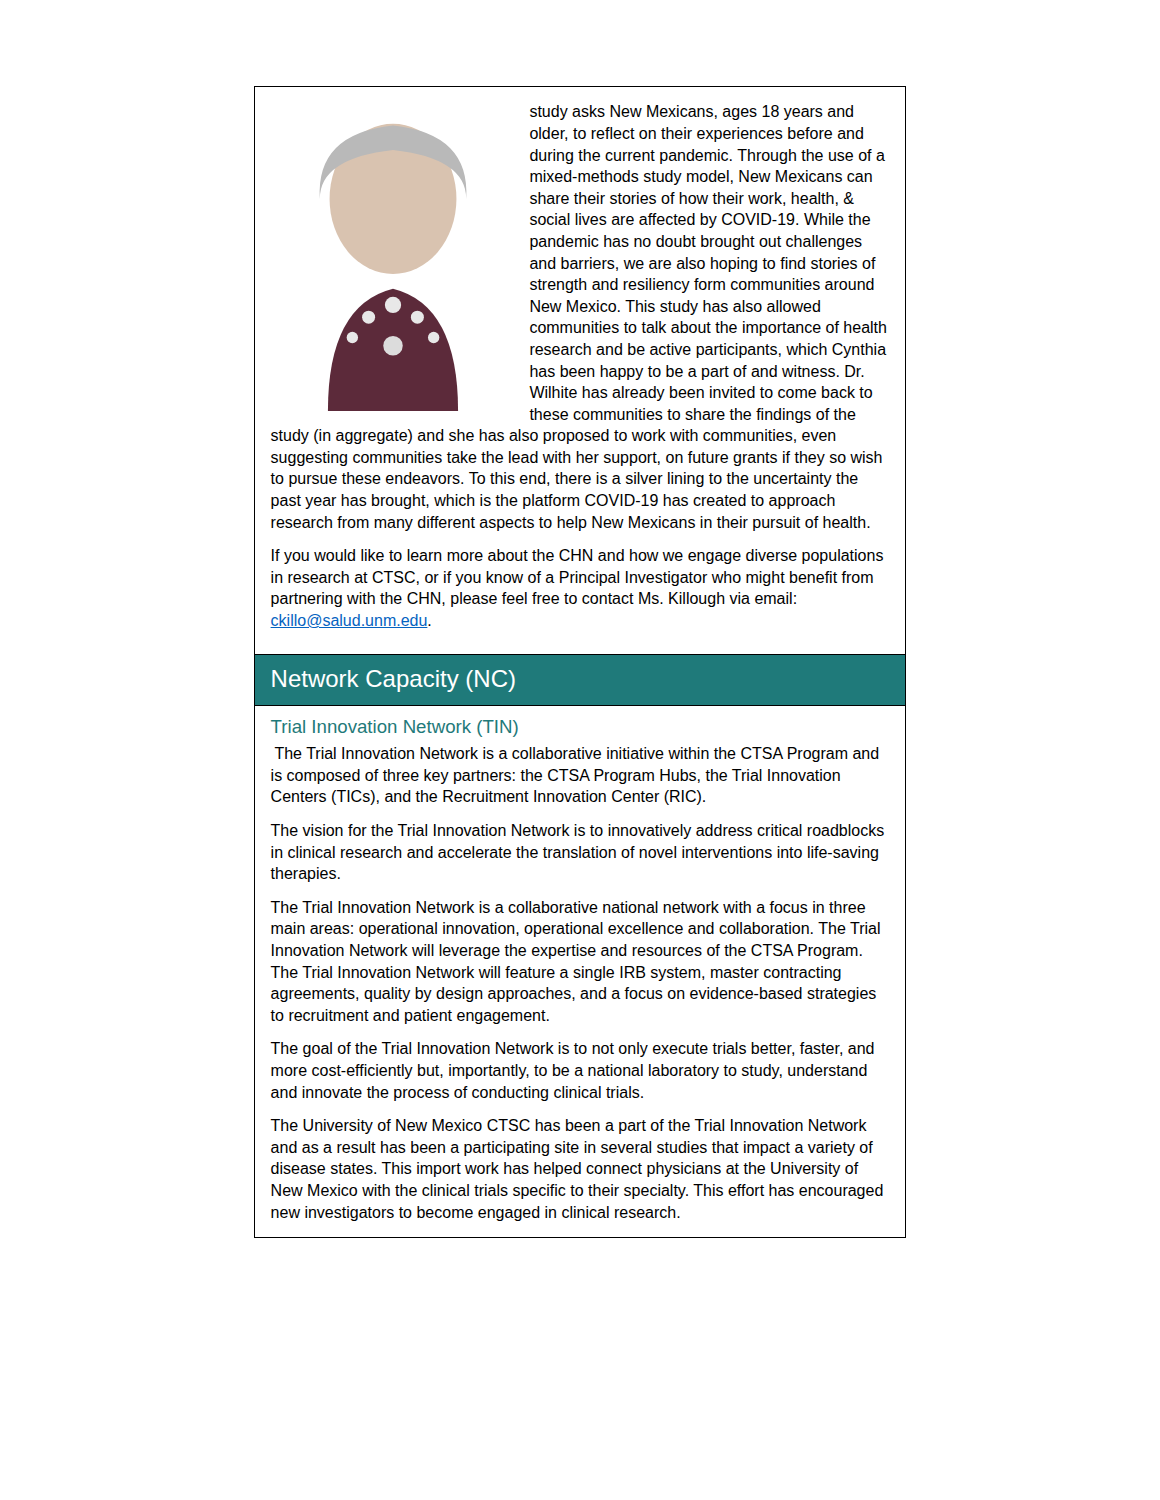study asks New Mexicans, ages 18 years and older, to reflect on their experiences before and during the current pandemic. Through the use of a mixed-methods study model, New Mexicans can share their stories of how their work, health, & social lives are affected by COVID-19. While the pandemic has no doubt brought out challenges and barriers, we are also hoping to find stories of strength and resiliency form communities around New Mexico. This study has also allowed communities to talk about the importance of health research and be active participants, which Cynthia has been happy to be a part of and witness. Dr. Wilhite has already been invited to come back to these communities to share the findings of the study (in aggregate) and she has also proposed to work with communities, even suggesting communities take the lead with her support, on future grants if they so wish to pursue these endeavors. To this end, there is a silver lining to the uncertainty the past year has brought, which is the platform COVID-19 has created to approach research from many different aspects to help New Mexicans in their pursuit of health.
If you would like to learn more about the CHN and how we engage diverse populations in research at CTSC, or if you know of a Principal Investigator who might benefit from partnering with the CHN, please feel free to contact Ms. Killough via email: ckillo@salud.unm.edu.
Network Capacity (NC)
Trial Innovation Network (TIN)
The Trial Innovation Network is a collaborative initiative within the CTSA Program and is composed of three key partners: the CTSA Program Hubs, the Trial Innovation Centers (TICs), and the Recruitment Innovation Center (RIC).
The vision for the Trial Innovation Network is to innovatively address critical roadblocks in clinical research and accelerate the translation of novel interventions into life-saving therapies.
The Trial Innovation Network is a collaborative national network with a focus in three main areas: operational innovation, operational excellence and collaboration. The Trial Innovation Network will leverage the expertise and resources of the CTSA Program. The Trial Innovation Network will feature a single IRB system, master contracting agreements, quality by design approaches, and a focus on evidence-based strategies to recruitment and patient engagement.
The goal of the Trial Innovation Network is to not only execute trials better, faster, and more cost-efficiently but, importantly, to be a national laboratory to study, understand and innovate the process of conducting clinical trials.
The University of New Mexico CTSC has been a part of the Trial Innovation Network and as a result has been a participating site in several studies that impact a variety of disease states. This import work has helped connect physicians at the University of New Mexico with the clinical trials specific to their specialty. This effort has encouraged new investigators to become engaged in clinical research.